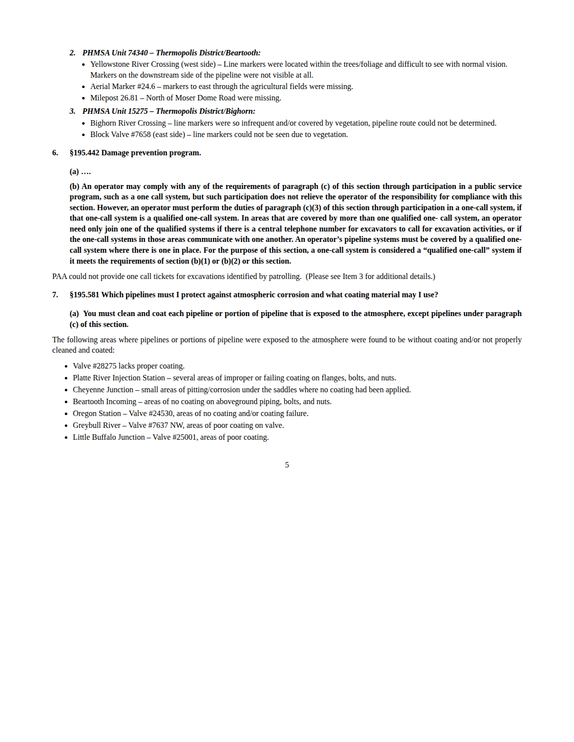2. PHMSA Unit 74340 – Thermopolis District/Beartooth:
Yellowstone River Crossing (west side) – Line markers were located within the trees/foliage and difficult to see with normal vision. Markers on the downstream side of the pipeline were not visible at all.
Aerial Marker #24.6 – markers to east through the agricultural fields were missing.
Milepost 26.81 – North of Moser Dome Road were missing.
3. PHMSA Unit 15275 – Thermopolis District/Bighorn:
Bighorn River Crossing – line markers were so infrequent and/or covered by vegetation, pipeline route could not be determined.
Block Valve #7658 (east side) – line markers could not be seen due to vegetation.
6.§195.442 Damage prevention program.
(a) ….
(b) An operator may comply with any of the requirements of paragraph (c) of this section through participation in a public service program, such as a one call system, but such participation does not relieve the operator of the responsibility for compliance with this section. However, an operator must perform the duties of paragraph (c)(3) of this section through participation in a one-call system, if that one-call system is a qualified one-call system. In areas that are covered by more than one qualified one- call system, an operator need only join one of the qualified systems if there is a central telephone number for excavators to call for excavation activities, or if the one-call systems in those areas communicate with one another. An operator’s pipeline systems must be covered by a qualified one-call system where there is one in place. For the purpose of this section, a one-call system is considered a “qualified one-call” system if it meets the requirements of section (b)(1) or (b)(2) or this section.
PAA could not provide one call tickets for excavations identified by patrolling. (Please see Item 3 for additional details.)
7.§195.581 Which pipelines must I protect against atmospheric corrosion and what coating material may I use?
(a) You must clean and coat each pipeline or portion of pipeline that is exposed to the atmosphere, except pipelines under paragraph (c) of this section.
The following areas where pipelines or portions of pipeline were exposed to the atmosphere were found to be without coating and/or not properly cleaned and coated:
Valve #28275 lacks proper coating.
Platte River Injection Station – several areas of improper or failing coating on flanges, bolts, and nuts.
Cheyenne Junction – small areas of pitting/corrosion under the saddles where no coating had been applied.
Beartooth Incoming – areas of no coating on aboveground piping, bolts, and nuts.
Oregon Station – Valve #24530, areas of no coating and/or coating failure.
Greybull River – Valve #7637 NW, areas of poor coating on valve.
Little Buffalo Junction – Valve #25001, areas of poor coating.
5